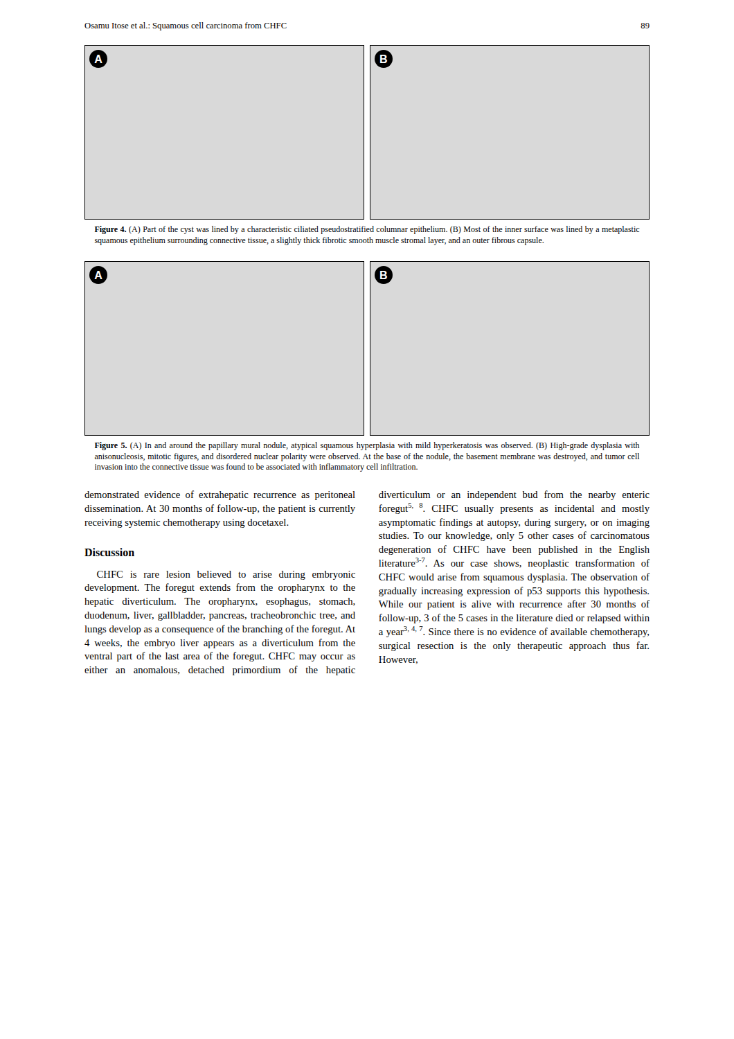Osamu Itose et al.: Squamous cell carcinoma from CHFC 89
A
B
Figure 4. (A) Part of the cyst was lined by a characteristic ciliated pseudostratified columnar epithelium. (B) Most of the inner surface was lined by a metaplastic squamous epithelium surrounding connective tissue, a slightly thick fibrotic smooth muscle stromal layer, and an outer fibrous capsule.
A
B
Figure 5. (A) In and around the papillary mural nodule, atypical squamous hyperplasia with mild hyperkeratosis was observed. (B) High-grade dysplasia with anisonucleosis, mitotic figures, and disordered nuclear polarity were observed. At the base of the nodule, the basement membrane was destroyed, and tumor cell invasion into the connective tissue was found to be associated with inflammatory cell infiltration.
demonstrated evidence of extrahepatic recurrence as peritoneal dissemination. At 30 months of follow-up, the patient is currently receiving systemic chemotherapy using docetaxel.
Discussion
CHFC is rare lesion believed to arise during embryonic development. The foregut extends from the oropharynx to the hepatic diverticulum. The oropharynx, esophagus, stomach, duodenum, liver, gallbladder, pancreas, tracheobronchic tree, and lungs develop as a consequence of the branching of the foregut. At 4 weeks, the embryo liver appears as a diverticulum from the ventral part of the last area of the foregut. CHFC may occur as either an anomalous, detached primordium of the hepatic diverticulum or an independent bud from the nearby enteric foregut5, 8. CHFC usually presents as incidental and mostly asymptomatic findings at autopsy, during surgery, or on imaging studies. To our knowledge, only 5 other cases of carcinomatous degeneration of CHFC have been published in the English literature3-7. As our case shows, neoplastic transformation of CHFC would arise from squamous dysplasia. The observation of gradually increasing expression of p53 supports this hypothesis. While our patient is alive with recurrence after 30 months of follow-up, 3 of the 5 cases in the literature died or relapsed within a year3, 4, 7. Since there is no evidence of available chemotherapy, surgical resection is the only therapeutic approach thus far. However,